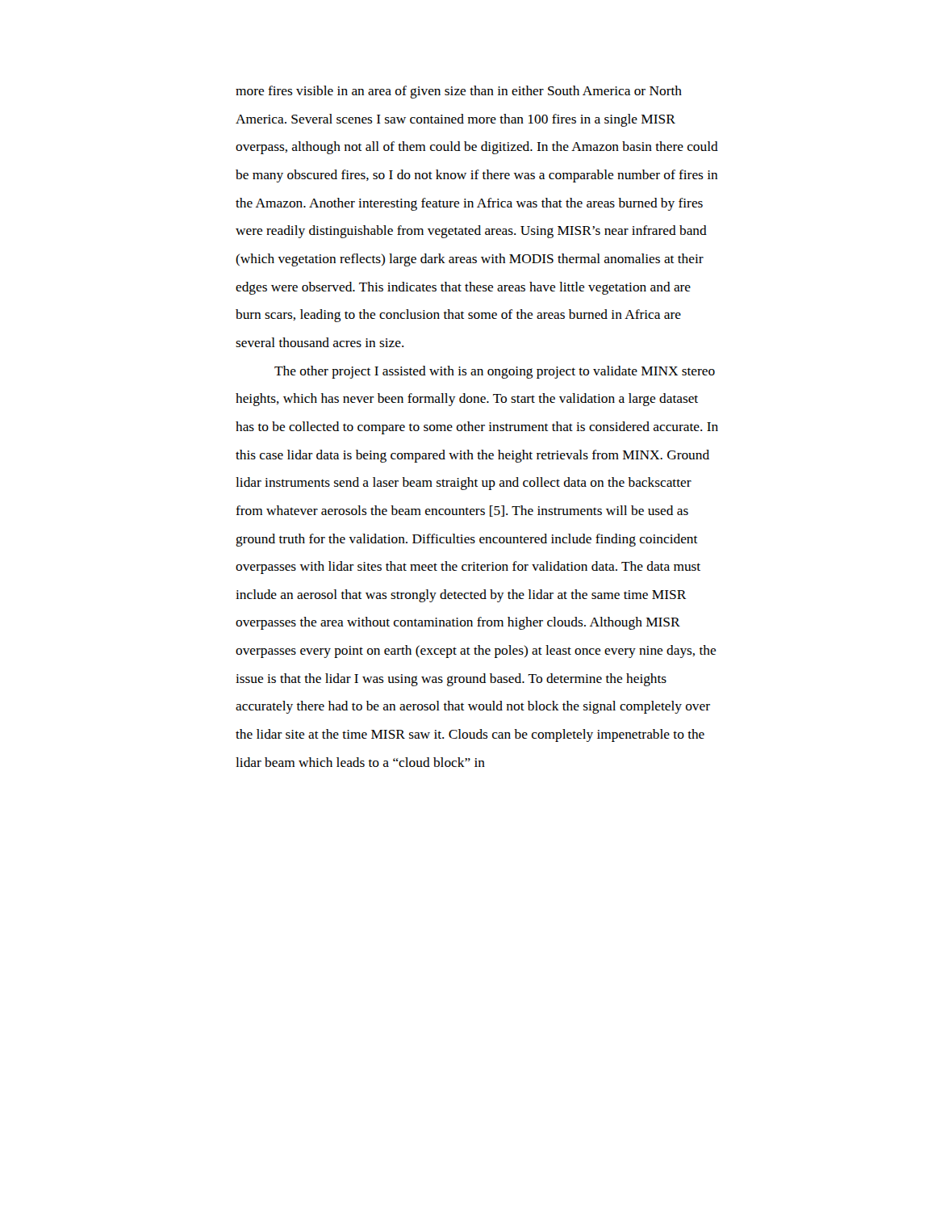more fires visible in an area of given size than in either South America or North America. Several scenes I saw contained more than 100 fires in a single MISR overpass, although not all of them could be digitized. In the Amazon basin there could be many obscured fires, so I do not know if there was a comparable number of fires in the Amazon. Another interesting feature in Africa was that the areas burned by fires were readily distinguishable from vegetated areas. Using MISR’s near infrared band (which vegetation reflects) large dark areas with MODIS thermal anomalies at their edges were observed. This indicates that these areas have little vegetation and are burn scars, leading to the conclusion that some of the areas burned in Africa are several thousand acres in size.
The other project I assisted with is an ongoing project to validate MINX stereo heights, which has never been formally done. To start the validation a large dataset has to be collected to compare to some other instrument that is considered accurate. In this case lidar data is being compared with the height retrievals from MINX. Ground lidar instruments send a laser beam straight up and collect data on the backscatter from whatever aerosols the beam encounters [5]. The instruments will be used as ground truth for the validation. Difficulties encountered include finding coincident overpasses with lidar sites that meet the criterion for validation data. The data must include an aerosol that was strongly detected by the lidar at the same time MISR overpasses the area without contamination from higher clouds. Although MISR overpasses every point on earth (except at the poles) at least once every nine days, the issue is that the lidar I was using was ground based. To determine the heights accurately there had to be an aerosol that would not block the signal completely over the lidar site at the time MISR saw it. Clouds can be completely impenetrable to the lidar beam which leads to a “cloud block” in